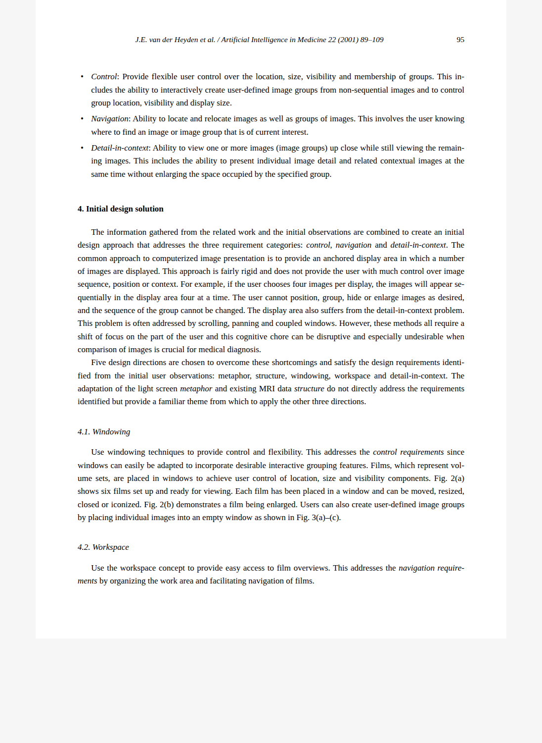J.E. van der Heyden et al. / Artificial Intelligence in Medicine 22 (2001) 89–109 95
Control: Provide flexible user control over the location, size, visibility and membership of groups. This includes the ability to interactively create user-defined image groups from non-sequential images and to control group location, visibility and display size.
Navigation: Ability to locate and relocate images as well as groups of images. This involves the user knowing where to find an image or image group that is of current interest.
Detail-in-context: Ability to view one or more images (image groups) up close while still viewing the remaining images. This includes the ability to present individual image detail and related contextual images at the same time without enlarging the space occupied by the specified group.
4. Initial design solution
The information gathered from the related work and the initial observations are combined to create an initial design approach that addresses the three requirement categories: control, navigation and detail-in-context. The common approach to computerized image presentation is to provide an anchored display area in which a number of images are displayed. This approach is fairly rigid and does not provide the user with much control over image sequence, position or context. For example, if the user chooses four images per display, the images will appear sequentially in the display area four at a time. The user cannot position, group, hide or enlarge images as desired, and the sequence of the group cannot be changed. The display area also suffers from the detail-in-context problem. This problem is often addressed by scrolling, panning and coupled windows. However, these methods all require a shift of focus on the part of the user and this cognitive chore can be disruptive and especially undesirable when comparison of images is crucial for medical diagnosis.
Five design directions are chosen to overcome these shortcomings and satisfy the design requirements identified from the initial user observations: metaphor, structure, windowing, workspace and detail-in-context. The adaptation of the light screen metaphor and existing MRI data structure do not directly address the requirements identified but provide a familiar theme from which to apply the other three directions.
4.1. Windowing
Use windowing techniques to provide control and flexibility. This addresses the control requirements since windows can easily be adapted to incorporate desirable interactive grouping features. Films, which represent volume sets, are placed in windows to achieve user control of location, size and visibility components. Fig. 2(a) shows six films set up and ready for viewing. Each film has been placed in a window and can be moved, resized, closed or iconized. Fig. 2(b) demonstrates a film being enlarged. Users can also create user-defined image groups by placing individual images into an empty window as shown in Fig. 3(a)–(c).
4.2. Workspace
Use the workspace concept to provide easy access to film overviews. This addresses the navigation requirements by organizing the work area and facilitating navigation of films.